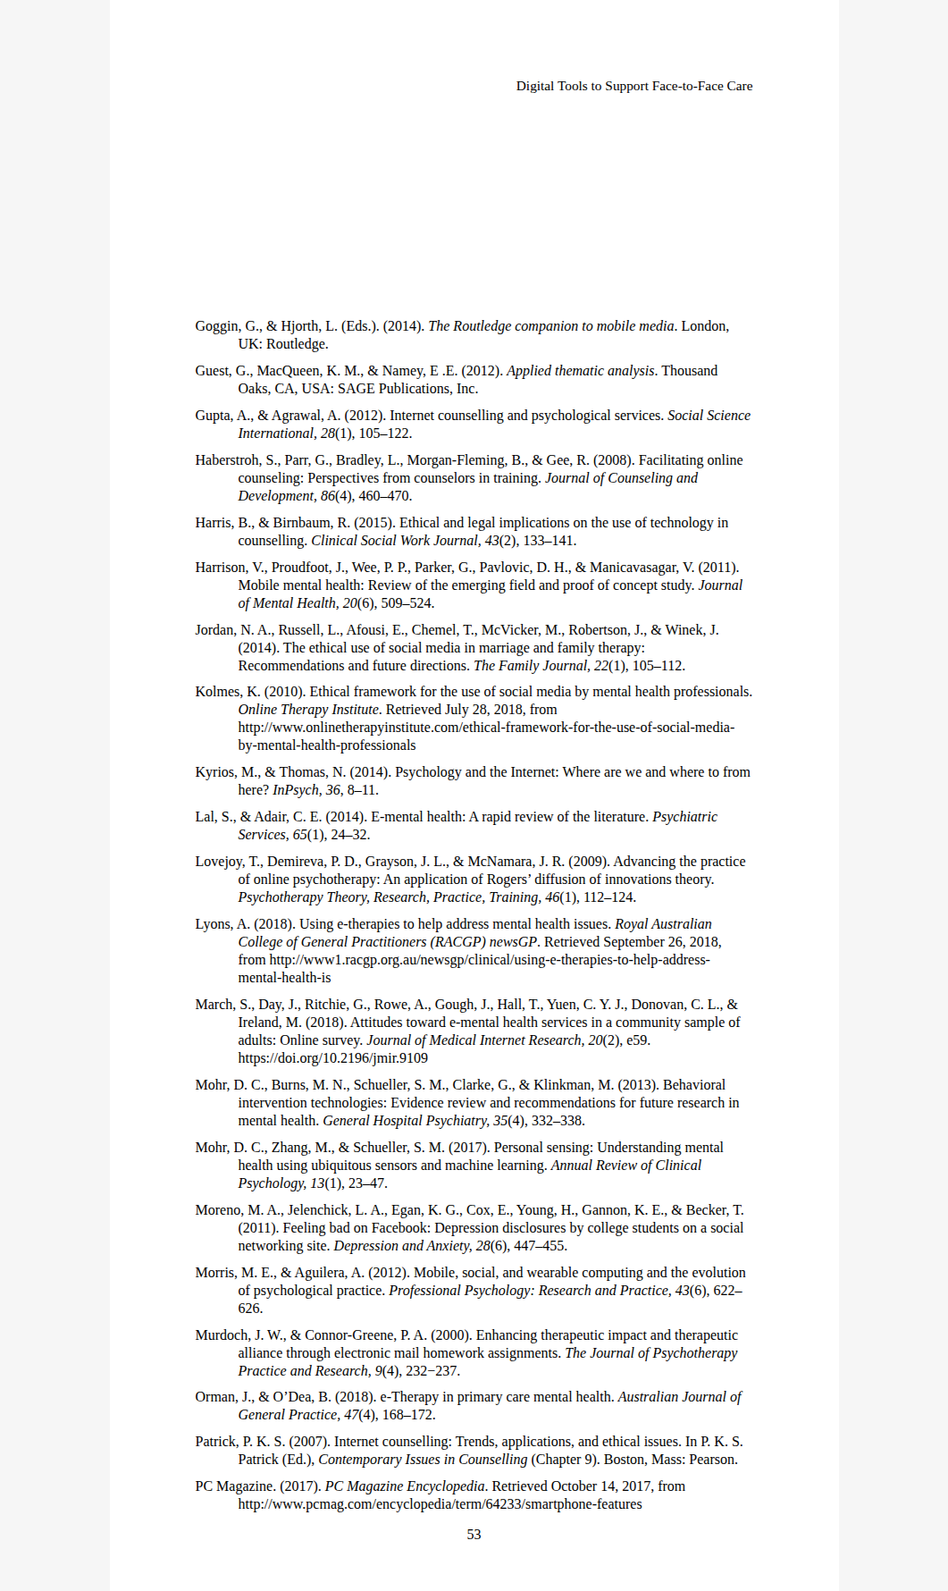Digital Tools to Support Face-to-Face Care
Goggin, G., & Hjorth, L. (Eds.). (2014). The Routledge companion to mobile media. London, UK: Routledge.
Guest, G., MacQueen, K. M., & Namey, E .E. (2012). Applied thematic analysis. Thousand Oaks, CA, USA: SAGE Publications, Inc.
Gupta, A., & Agrawal, A. (2012). Internet counselling and psychological services. Social Science International, 28(1), 105–122.
Haberstroh, S., Parr, G., Bradley, L., Morgan-Fleming, B., & Gee, R. (2008). Facilitating online counseling: Perspectives from counselors in training. Journal of Counseling and Development, 86(4), 460–470.
Harris, B., & Birnbaum, R. (2015). Ethical and legal implications on the use of technology in counselling. Clinical Social Work Journal, 43(2), 133–141.
Harrison, V., Proudfoot, J., Wee, P. P., Parker, G., Pavlovic, D. H., & Manicavasagar, V. (2011). Mobile mental health: Review of the emerging field and proof of concept study. Journal of Mental Health, 20(6), 509–524.
Jordan, N. A., Russell, L., Afousi, E., Chemel, T., McVicker, M., Robertson, J., & Winek, J. (2014). The ethical use of social media in marriage and family therapy: Recommendations and future directions. The Family Journal, 22(1), 105–112.
Kolmes, K. (2010). Ethical framework for the use of social media by mental health professionals. Online Therapy Institute. Retrieved July 28, 2018, from http://www.onlinetherapyinstitute.com/ethical-framework-for-the-use-of-social-media-by-mental-health-professionals
Kyrios, M., & Thomas, N. (2014). Psychology and the Internet: Where are we and where to from here? InPsych, 36, 8–11.
Lal, S., & Adair, C. E. (2014). E-mental health: A rapid review of the literature. Psychiatric Services, 65(1), 24–32.
Lovejoy, T., Demireva, P. D., Grayson, J. L., & McNamara, J. R. (2009). Advancing the practice of online psychotherapy: An application of Rogers’ diffusion of innovations theory. Psychotherapy Theory, Research, Practice, Training, 46(1), 112–124.
Lyons, A. (2018). Using e-therapies to help address mental health issues. Royal Australian College of General Practitioners (RACGP) newsGP. Retrieved September 26, 2018, from http://www1.racgp.org.au/newsgp/clinical/using-e-therapies-to-help-address-mental-health-is
March, S., Day, J., Ritchie, G., Rowe, A., Gough, J., Hall, T., Yuen, C. Y. J., Donovan, C. L., & Ireland, M. (2018). Attitudes toward e-mental health services in a community sample of adults: Online survey. Journal of Medical Internet Research, 20(2), e59. https://doi.org/10.2196/jmir.9109
Mohr, D. C., Burns, M. N., Schueller, S. M., Clarke, G., & Klinkman, M. (2013). Behavioral intervention technologies: Evidence review and recommendations for future research in mental health. General Hospital Psychiatry, 35(4), 332–338.
Mohr, D. C., Zhang, M., & Schueller, S. M. (2017). Personal sensing: Understanding mental health using ubiquitous sensors and machine learning. Annual Review of Clinical Psychology, 13(1), 23–47.
Moreno, M. A., Jelenchick, L. A., Egan, K. G., Cox, E., Young, H., Gannon, K. E., & Becker, T. (2011). Feeling bad on Facebook: Depression disclosures by college students on a social networking site. Depression and Anxiety, 28(6), 447–455.
Morris, M. E., & Aguilera, A. (2012). Mobile, social, and wearable computing and the evolution of psychological practice. Professional Psychology: Research and Practice, 43(6), 622–626.
Murdoch, J. W., & Connor-Greene, P. A. (2000). Enhancing therapeutic impact and therapeutic alliance through electronic mail homework assignments. The Journal of Psychotherapy Practice and Research, 9(4), 232−237.
Orman, J., & O’Dea, B. (2018). e-Therapy in primary care mental health. Australian Journal of General Practice, 47(4), 168–172.
Patrick, P. K. S. (2007). Internet counselling: Trends, applications, and ethical issues. In P. K. S. Patrick (Ed.), Contemporary Issues in Counselling (Chapter 9). Boston, Mass: Pearson.
PC Magazine. (2017). PC Magazine Encyclopedia. Retrieved October 14, 2017, from http://www.pcmag.com/encyclopedia/term/64233/smartphone-features
53